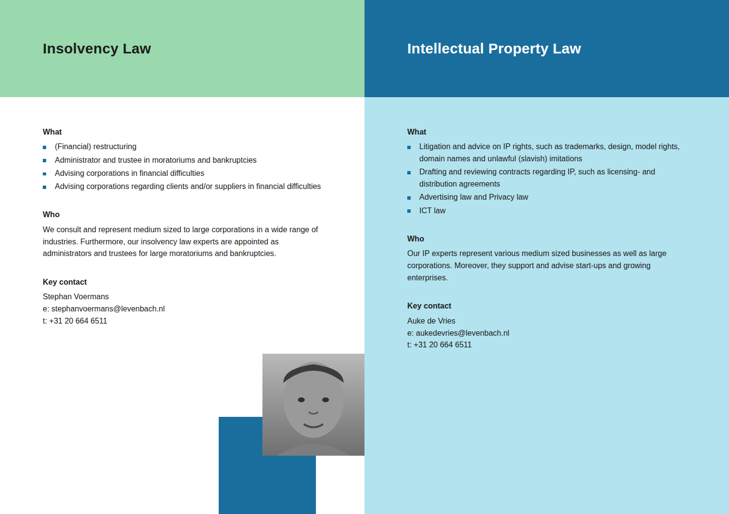Insolvency Law
What
(Financial) restructuring
Administrator and trustee in moratoriums and bankruptcies
Advising corporations in financial difficulties
Advising corporations regarding clients and/or suppliers in financial difficulties
Who
We consult and represent medium sized to large corporations in a wide range of industries. Furthermore, our insolvency law experts are appointed as administrators and trustees for large moratoriums and bankruptcies.
Key contact
Stephan Voermans
e: stephanvoermans@levenbach.nl
t: +31 20 664 6511
Intellectual Property Law
What
Litigation and advice on IP rights, such as trademarks, design, model rights, domain names and unlawful (slavish) imitations
Drafting and reviewing contracts regarding IP, such as licensing- and distribution agreements
Advertising law and Privacy law
ICT law
Who
Our IP experts represent various medium sized businesses as well as large corporations. Moreover, they support and advise start-ups and growing enterprises.
Key contact
Auke de Vries
e: aukedevries@levenbach.nl
t: +31 20 664 6511